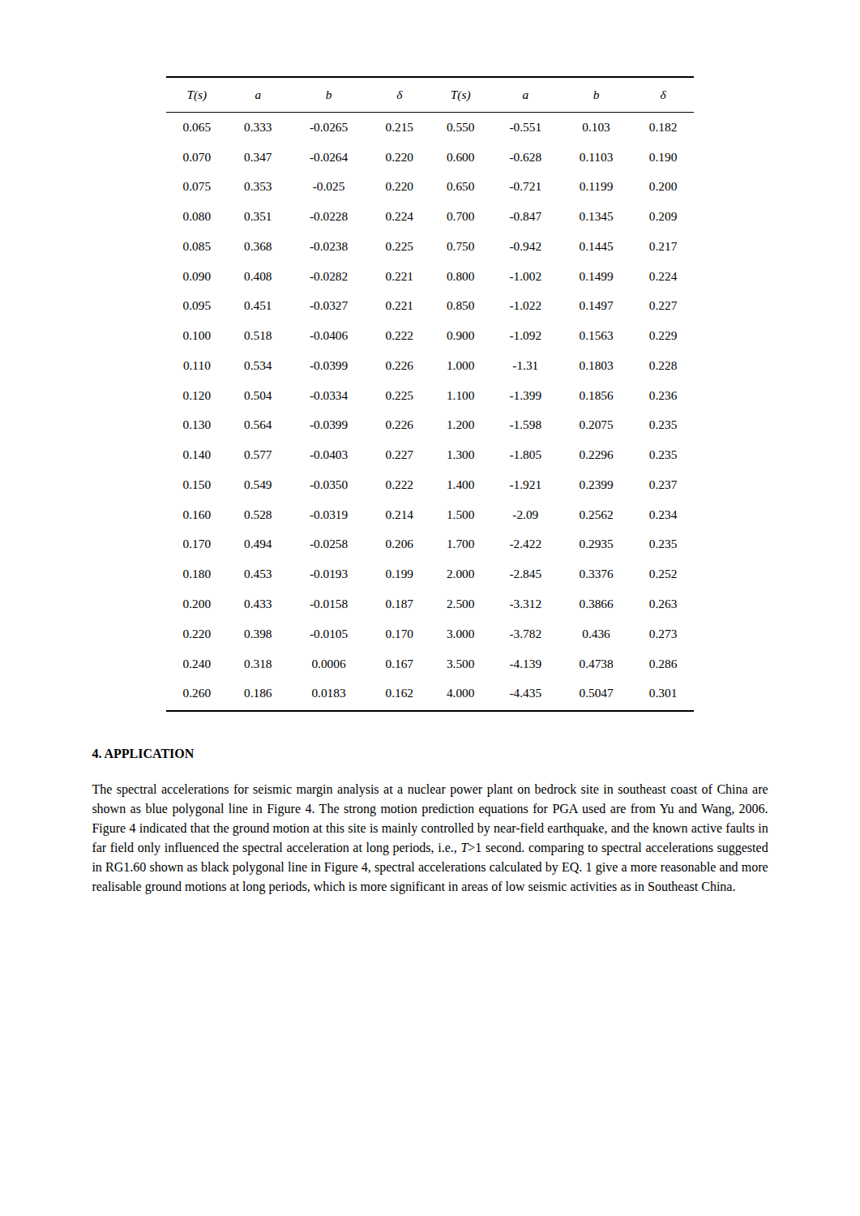| T(s) | a | b | δ | T(s) | a | b | δ |
| --- | --- | --- | --- | --- | --- | --- | --- |
| 0.065 | 0.333 | -0.0265 | 0.215 | 0.550 | -0.551 | 0.103 | 0.182 |
| 0.070 | 0.347 | -0.0264 | 0.220 | 0.600 | -0.628 | 0.1103 | 0.190 |
| 0.075 | 0.353 | -0.025 | 0.220 | 0.650 | -0.721 | 0.1199 | 0.200 |
| 0.080 | 0.351 | -0.0228 | 0.224 | 0.700 | -0.847 | 0.1345 | 0.209 |
| 0.085 | 0.368 | -0.0238 | 0.225 | 0.750 | -0.942 | 0.1445 | 0.217 |
| 0.090 | 0.408 | -0.0282 | 0.221 | 0.800 | -1.002 | 0.1499 | 0.224 |
| 0.095 | 0.451 | -0.0327 | 0.221 | 0.850 | -1.022 | 0.1497 | 0.227 |
| 0.100 | 0.518 | -0.0406 | 0.222 | 0.900 | -1.092 | 0.1563 | 0.229 |
| 0.110 | 0.534 | -0.0399 | 0.226 | 1.000 | -1.31 | 0.1803 | 0.228 |
| 0.120 | 0.504 | -0.0334 | 0.225 | 1.100 | -1.399 | 0.1856 | 0.236 |
| 0.130 | 0.564 | -0.0399 | 0.226 | 1.200 | -1.598 | 0.2075 | 0.235 |
| 0.140 | 0.577 | -0.0403 | 0.227 | 1.300 | -1.805 | 0.2296 | 0.235 |
| 0.150 | 0.549 | -0.0350 | 0.222 | 1.400 | -1.921 | 0.2399 | 0.237 |
| 0.160 | 0.528 | -0.0319 | 0.214 | 1.500 | -2.09 | 0.2562 | 0.234 |
| 0.170 | 0.494 | -0.0258 | 0.206 | 1.700 | -2.422 | 0.2935 | 0.235 |
| 0.180 | 0.453 | -0.0193 | 0.199 | 2.000 | -2.845 | 0.3376 | 0.252 |
| 0.200 | 0.433 | -0.0158 | 0.187 | 2.500 | -3.312 | 0.3866 | 0.263 |
| 0.220 | 0.398 | -0.0105 | 0.170 | 3.000 | -3.782 | 0.436 | 0.273 |
| 0.240 | 0.318 | 0.0006 | 0.167 | 3.500 | -4.139 | 0.4738 | 0.286 |
| 0.260 | 0.186 | 0.0183 | 0.162 | 4.000 | -4.435 | 0.5047 | 0.301 |
4. APPLICATION
The spectral accelerations for seismic margin analysis at a nuclear power plant on bedrock site in southeast coast of China are shown as blue polygonal line in Figure 4. The strong motion prediction equations for PGA used are from Yu and Wang, 2006. Figure 4 indicated that the ground motion at this site is mainly controlled by near-field earthquake, and the known active faults in far field only influenced the spectral acceleration at long periods, i.e., T>1 second. comparing to spectral accelerations suggested in RG1.60 shown as black polygonal line in Figure 4, spectral accelerations calculated by EQ. 1 give a more reasonable and more realisable ground motions at long periods, which is more significant in areas of low seismic activities as in Southeast China.